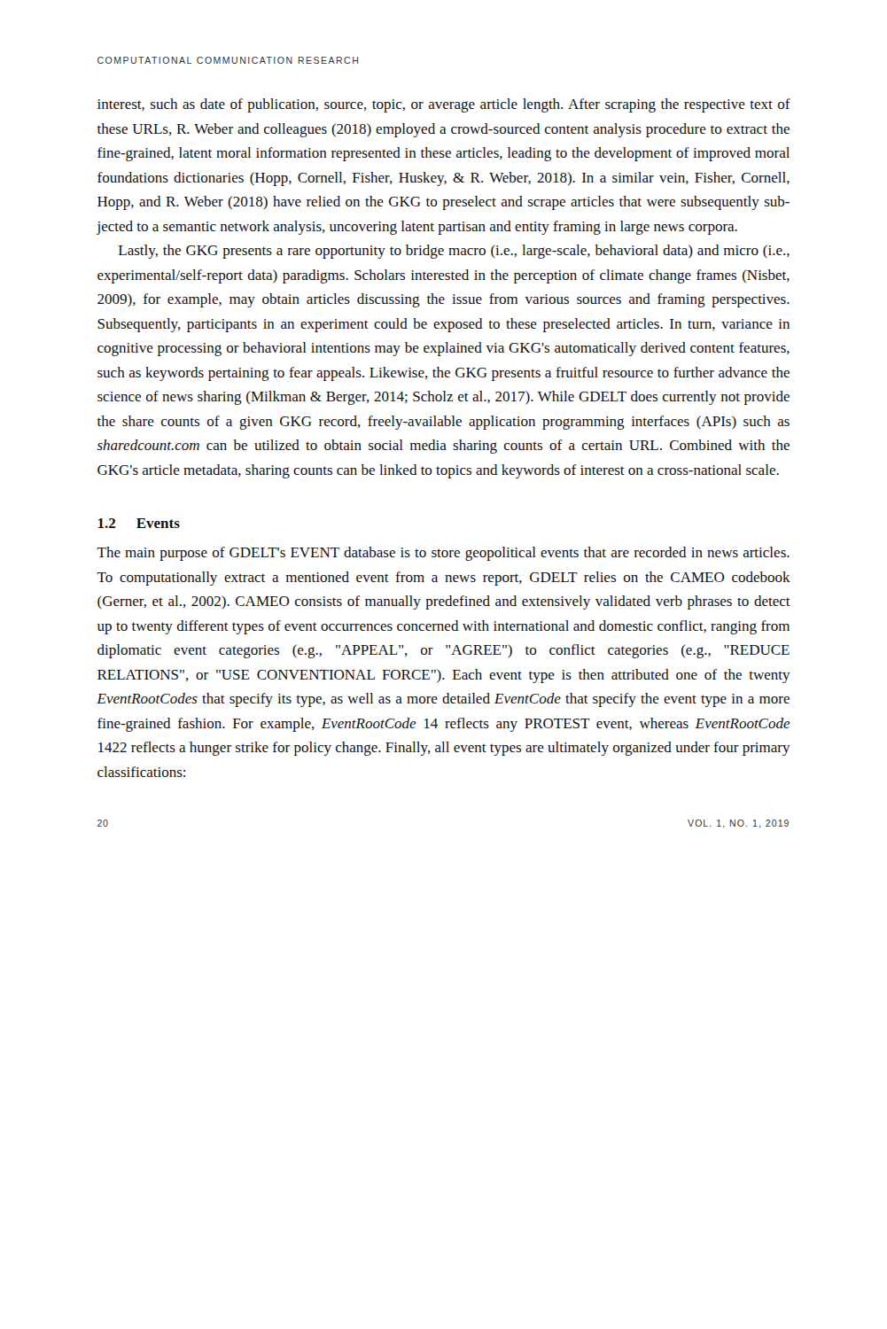Computational Communication Research
interest, such as date of publication, source, topic, or average article length. After scraping the respective text of these URLs, R. Weber and colleagues (2018) employed a crowd-sourced content analysis procedure to extract the fine-grained, latent moral information represented in these articles, leading to the development of improved moral foundations dictionaries (Hopp, Cornell, Fisher, Huskey, & R. Weber, 2018). In a similar vein, Fisher, Cornell, Hopp, and R. Weber (2018) have relied on the GKG to preselect and scrape articles that were subsequently subjected to a semantic network analysis, uncovering latent partisan and entity framing in large news corpora.
Lastly, the GKG presents a rare opportunity to bridge macro (i.e., large-scale, behavioral data) and micro (i.e., experimental/self-report data) paradigms. Scholars interested in the perception of climate change frames (Nisbet, 2009), for example, may obtain articles discussing the issue from various sources and framing perspectives. Subsequently, participants in an experiment could be exposed to these preselected articles. In turn, variance in cognitive processing or behavioral intentions may be explained via GKG's automatically derived content features, such as keywords pertaining to fear appeals. Likewise, the GKG presents a fruitful resource to further advance the science of news sharing (Milkman & Berger, 2014; Scholz et al., 2017). While GDELT does currently not provide the share counts of a given GKG record, freely-available application programming interfaces (APIs) such as sharedcount.com can be utilized to obtain social media sharing counts of a certain URL. Combined with the GKG's article metadata, sharing counts can be linked to topics and keywords of interest on a cross-national scale.
1.2 Events
The main purpose of GDELT's EVENT database is to store geopolitical events that are recorded in news articles. To computationally extract a mentioned event from a news report, GDELT relies on the CAMEO codebook (Gerner, et al., 2002). CAMEO consists of manually predefined and extensively validated verb phrases to detect up to twenty different types of event occurrences concerned with international and domestic conflict, ranging from diplomatic event categories (e.g., "APPEAL", or "AGREE") to conflict categories (e.g., "REDUCE RELATIONS", or "USE CONVENTIONAL FORCE"). Each event type is then attributed one of the twenty EventRootCodes that specify its type, as well as a more detailed EventCode that specify the event type in a more fine-grained fashion. For example, EventRootCode 14 reflects any PROTEST event, whereas EventRootCode 1422 reflects a hunger strike for policy change. Finally, all event types are ultimately organized under four primary classifications:
20 Vol. 1, No. 1, 2019